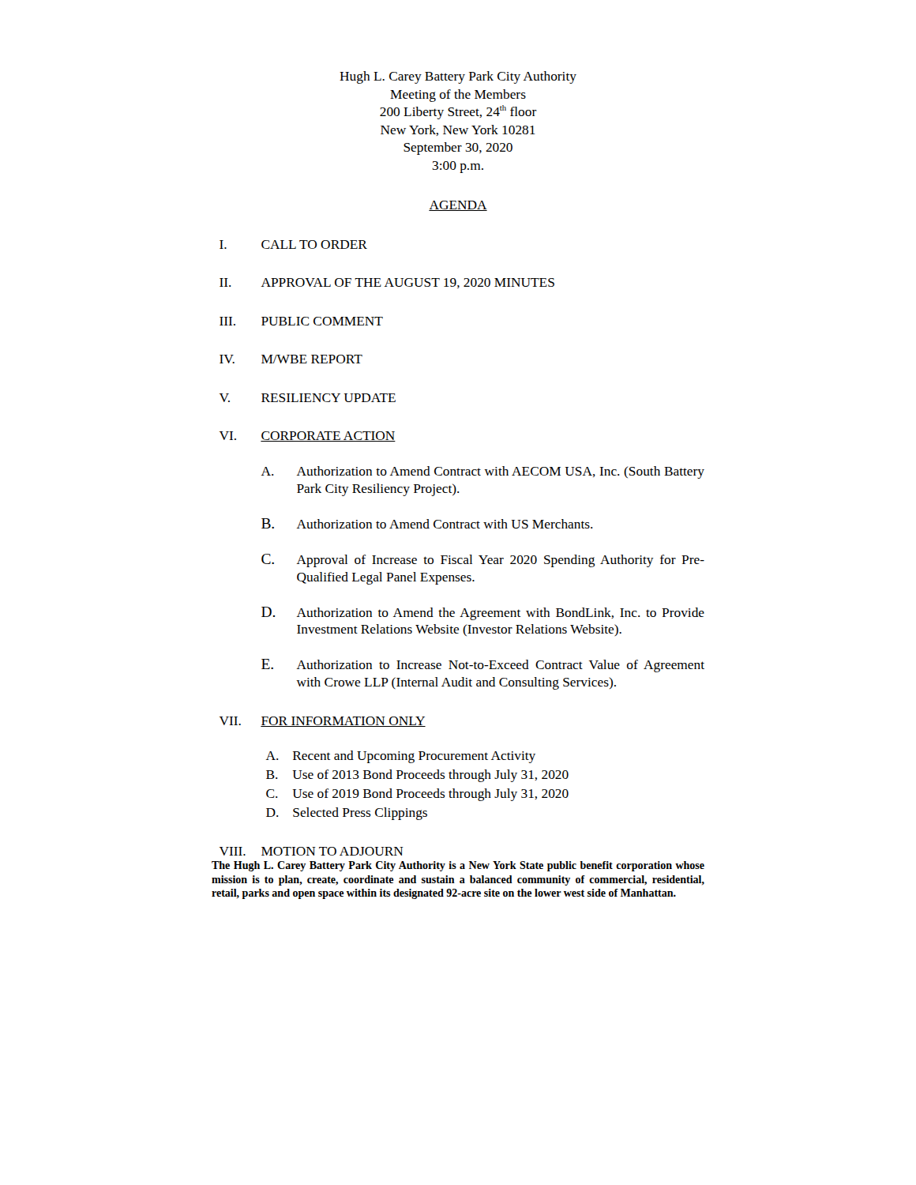Hugh L. Carey Battery Park City Authority
Meeting of the Members
200 Liberty Street, 24th floor
New York, New York 10281
September 30, 2020
3:00 p.m.
AGENDA
I. CALL TO ORDER
II. APPROVAL OF THE AUGUST 19, 2020 MINUTES
III. PUBLIC COMMENT
IV. M/WBE REPORT
V. RESILIENCY UPDATE
VI. CORPORATE ACTION
A. Authorization to Amend Contract with AECOM USA, Inc. (South Battery Park City Resiliency Project).
B. Authorization to Amend Contract with US Merchants.
C. Approval of Increase to Fiscal Year 2020 Spending Authority for Pre-Qualified Legal Panel Expenses.
D. Authorization to Amend the Agreement with BondLink, Inc. to Provide Investment Relations Website (Investor Relations Website).
E. Authorization to Increase Not-to-Exceed Contract Value of Agreement with Crowe LLP (Internal Audit and Consulting Services).
VII. FOR INFORMATION ONLY
A. Recent and Upcoming Procurement Activity
B. Use of 2013 Bond Proceeds through July 31, 2020
C. Use of 2019 Bond Proceeds through July 31, 2020
D. Selected Press Clippings
VIII. MOTION TO ADJOURN
The Hugh L. Carey Battery Park City Authority is a New York State public benefit corporation whose mission is to plan, create, coordinate and sustain a balanced community of commercial, residential, retail, parks and open space within its designated 92-acre site on the lower west side of Manhattan.